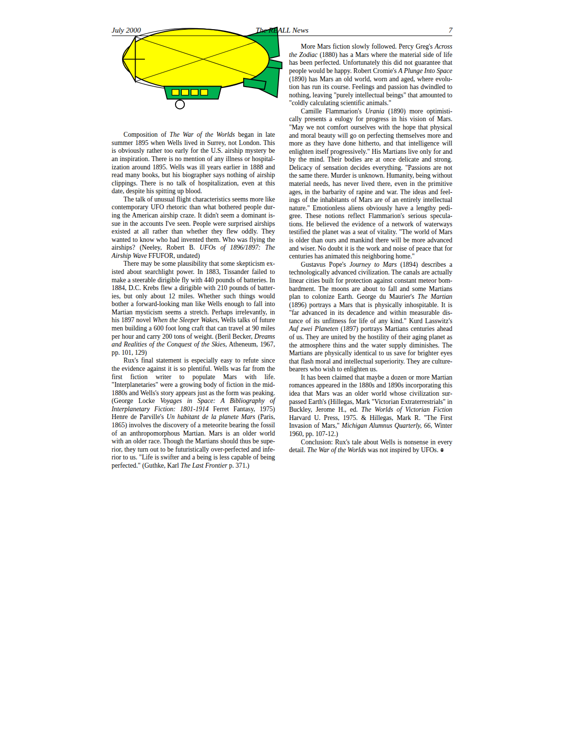July 2000 The REALL News 7
Composition of The War of the Worlds began in late summer 1895 when Wells lived in Surrey, not London. This is obviously rather too early for the U.S. airship mystery be an inspiration. There is no mention of any illness or hospitalization around 1895. Wells was ill years earlier in 1888 and read many books, but his biographer says nothing of airship clippings. There is no talk of hospitalization, even at this date, despite his spitting up blood.
The talk of unusual flight characteristics seems more like contemporary UFO rhetoric than what bothered people during the American airship craze. It didn't seem a dominant issue in the accounts I've seen. People were surprised airships existed at all rather than whether they flew oddly. They wanted to know who had invented them. Who was flying the airships? (Neeley, Robert B. UFOs of 1896/1897: The Airship Wave FFUFOR, undated)
There may be some plausibility that some skepticism existed about searchlight power. In 1883, Tissander failed to make a steerable dirigible fly with 440 pounds of batteries. In 1884, D.C. Krebs flew a dirigible with 210 pounds of batteries, but only about 12 miles. Whether such things would bother a forward-looking man like Wells enough to fall into Martian mysticism seems a stretch. Perhaps irrelevantly, in his 1897 novel When the Sleeper Wakes, Wells talks of future men building a 600 foot long craft that can travel at 90 miles per hour and carry 200 tons of weight. (Beril Becker, Dreams and Realities of the Conquest of the Skies, Atheneum, 1967, pp. 101, 129)
Rux's final statement is especially easy to refute since the evidence against it is so plentiful. Wells was far from the first fiction writer to populate Mars with life. "Interplanetaries" were a growing body of fiction in the mid-1880s and Wells's story appears just as the form was peaking. (George Locke Voyages in Space: A Bibliography of Interplanetary Fiction: 1801-1914 Ferret Fantasy, 1975) Henre de Parville's Un habitant de la planete Mars (Paris, 1865) involves the discovery of a meteorite bearing the fossil of an anthropomorphous Martian. Mars is an older world with an older race. Though the Martians should thus be superior, they turn out to be futuristically over-perfected and inferior to us. "Life is swifter and a being is less capable of being perfected." (Guthke, Karl The Last Frontier p. 371.)
More Mars fiction slowly followed. Percy Greg's Across the Zodiac (1880) has a Mars where the material side of life has been perfected. Unfortunately this did not guarantee that people would be happy. Robert Cromie's A Plunge Into Space (1890) has Mars an old world, worn and aged, where evolution has run its course. Feelings and passion has dwindled to nothing, leaving "purely intellectual beings" that amounted to "coldly calculating scientific animals."
Camille Flammarion's Urania (1890) more optimistically presents a eulogy for progress in his vision of Mars. "May we not comfort ourselves with the hope that physical and moral beauty will go on perfecting themselves more and more as they have done hitherto, and that intelligence will enlighten itself progressively." His Martians live only for and by the mind. Their bodies are at once delicate and strong. Delicacy of sensation decides everything. "Passions are not the same there. Murder is unknown. Humanity, being without material needs, has never lived there, even in the primitive ages, in the barbarity of rapine and war. The ideas and feelings of the inhabitants of Mars are of an entirely intellectual nature." Emotionless aliens obviously have a lengthy pedigree. These notions reflect Flammarion's serious speculations. He believed the evidence of a network of waterways testified the planet was a seat of vitality. "The world of Mars is older than ours and mankind there will be more advanced and wiser. No doubt it is the work and noise of peace that for centuries has animated this neighboring home."
Gustavus Pope's Journey to Mars (1894) describes a technologically advanced civilization. The canals are actually linear cities built for protection against constant meteor bombardment. The moons are about to fall and some Martians plan to colonize Earth. George du Maurier's The Martian (1896) portrays a Mars that is physically inhospitable. It is "far advanced in its decadence and within measurable distance of its unfitness for life of any kind." Kurd Lasswitz's Auf zwei Planeten (1897) portrays Martians centuries ahead of us. They are united by the hostility of their aging planet as the atmosphere thins and the water supply diminishes. The Martians are physically identical to us save for brighter eyes that flash moral and intellectual superiority. They are culture-bearers who wish to enlighten us.
It has been claimed that maybe a dozen or more Martian romances appeared in the 1880s and 1890s incorporating this idea that Mars was an older world whose civilization surpassed Earth's (Hillegas, Mark "Victorian Extraterrestrials" in Buckley, Jerome H., ed. The Worlds of Victorian Fiction Harvard U. Press, 1975. & Hillegas, Mark R. "The First Invasion of Mars," Michigan Alumnus Quarterly, 66, Winter 1960, pp. 107-12.)
Conclusion: Rux's tale about Wells is nonsense in every detail. The War of the Worlds was not inspired by UFOs.